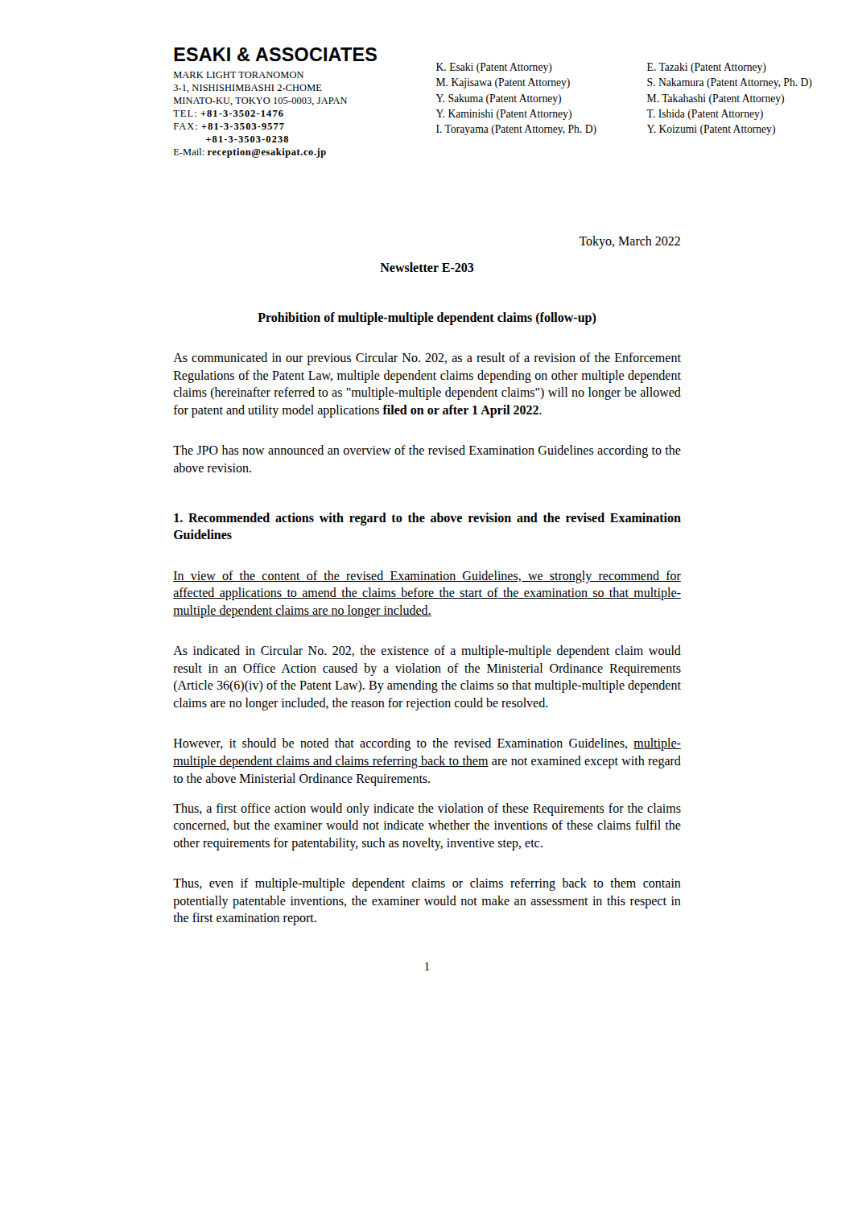ESAKI & ASSOCIATES
MARK LIGHT TORANOMON
3-1, NISHISHIMBASHI 2-CHOME
MINATO-KU, TOKYO 105-0003, JAPAN
TEL: +81-3-3502-1476
FAX: +81-3-3503-9577
+81-3-3503-0238
E-Mail: reception@esakipat.co.jp
K. Esaki (Patent Attorney)
M. Kajisawa (Patent Attorney)
Y. Sakuma (Patent Attorney)
Y. Kaminishi (Patent Attorney)
I. Torayama (Patent Attorney, Ph. D)
E. Tazaki (Patent Attorney)
S. Nakamura (Patent Attorney, Ph. D)
M. Takahashi (Patent Attorney)
T. Ishida (Patent Attorney)
Y. Koizumi (Patent Attorney)
Tokyo, March 2022
Newsletter E-203
Prohibition of multiple-multiple dependent claims (follow-up)
As communicated in our previous Circular No. 202, as a result of a revision of the Enforcement Regulations of the Patent Law, multiple dependent claims depending on other multiple dependent claims (hereinafter referred to as "multiple-multiple dependent claims") will no longer be allowed for patent and utility model applications filed on or after 1 April 2022.
The JPO has now announced an overview of the revised Examination Guidelines according to the above revision.
1. Recommended actions with regard to the above revision and the revised Examination Guidelines
In view of the content of the revised Examination Guidelines, we strongly recommend for affected applications to amend the claims before the start of the examination so that multiple-multiple dependent claims are no longer included.
As indicated in Circular No. 202, the existence of a multiple-multiple dependent claim would result in an Office Action caused by a violation of the Ministerial Ordinance Requirements (Article 36(6)(iv) of the Patent Law). By amending the claims so that multiple-multiple dependent claims are no longer included, the reason for rejection could be resolved.
However, it should be noted that according to the revised Examination Guidelines, multiple-multiple dependent claims and claims referring back to them are not examined except with regard to the above Ministerial Ordinance Requirements.
Thus, a first office action would only indicate the violation of these Requirements for the claims concerned, but the examiner would not indicate whether the inventions of these claims fulfil the other requirements for patentability, such as novelty, inventive step, etc.
Thus, even if multiple-multiple dependent claims or claims referring back to them contain potentially patentable inventions, the examiner would not make an assessment in this respect in the first examination report.
1